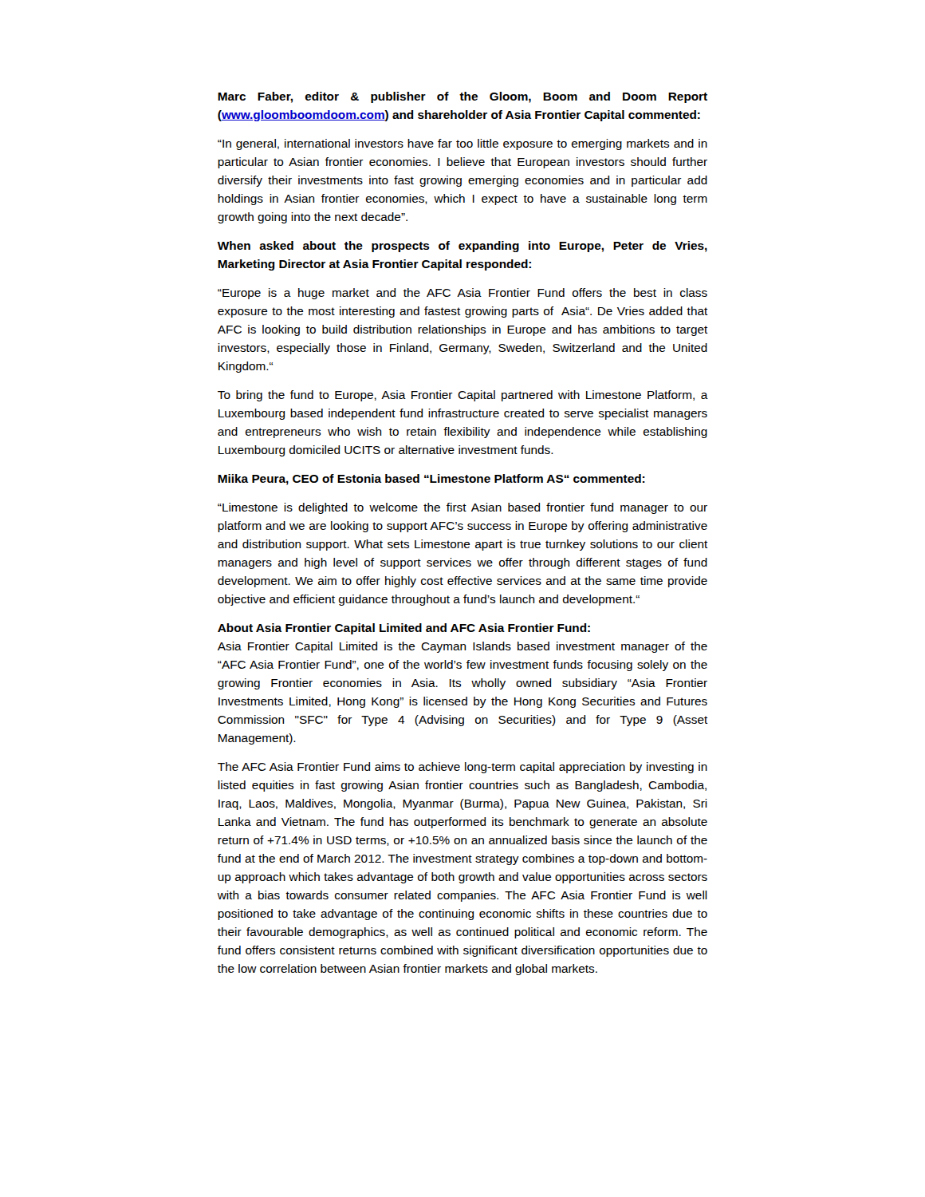Marc Faber, editor & publisher of the Gloom, Boom and Doom Report (www.gloomboomdoom.com) and shareholder of Asia Frontier Capital commented:
“In general, international investors have far too little exposure to emerging markets and in particular to Asian frontier economies. I believe that European investors should further diversify their investments into fast growing emerging economies and in particular add holdings in Asian frontier economies, which I expect to have a sustainable long term growth going into the next decade”.
When asked about the prospects of expanding into Europe, Peter de Vries, Marketing Director at Asia Frontier Capital responded:
“Europe is a huge market and the AFC Asia Frontier Fund offers the best in class exposure to the most interesting and fastest growing parts of Asia“. De Vries added that AFC is looking to build distribution relationships in Europe and has ambitions to target investors, especially those in Finland, Germany, Sweden, Switzerland and the United Kingdom.“
To bring the fund to Europe, Asia Frontier Capital partnered with Limestone Platform, a Luxembourg based independent fund infrastructure created to serve specialist managers and entrepreneurs who wish to retain flexibility and independence while establishing Luxembourg domiciled UCITS or alternative investment funds.
Miika Peura, CEO of Estonia based “Limestone Platform AS“ commented:
“Limestone is delighted to welcome the first Asian based frontier fund manager to our platform and we are looking to support AFC’s success in Europe by offering administrative and distribution support. What sets Limestone apart is true turnkey solutions to our client managers and high level of support services we offer through different stages of fund development. We aim to offer highly cost effective services and at the same time provide objective and efficient guidance throughout a fund’s launch and development.“
About Asia Frontier Capital Limited and AFC Asia Frontier Fund:
Asia Frontier Capital Limited is the Cayman Islands based investment manager of the “AFC Asia Frontier Fund”, one of the world’s few investment funds focusing solely on the growing Frontier economies in Asia. Its wholly owned subsidiary “Asia Frontier Investments Limited, Hong Kong” is licensed by the Hong Kong Securities and Futures Commission "SFC" for Type 4 (Advising on Securities) and for Type 9 (Asset Management).
The AFC Asia Frontier Fund aims to achieve long-term capital appreciation by investing in listed equities in fast growing Asian frontier countries such as Bangladesh, Cambodia, Iraq, Laos, Maldives, Mongolia, Myanmar (Burma), Papua New Guinea, Pakistan, Sri Lanka and Vietnam. The fund has outperformed its benchmark to generate an absolute return of +71.4% in USD terms, or +10.5% on an annualized basis since the launch of the fund at the end of March 2012. The investment strategy combines a top-down and bottom-up approach which takes advantage of both growth and value opportunities across sectors with a bias towards consumer related companies. The AFC Asia Frontier Fund is well positioned to take advantage of the continuing economic shifts in these countries due to their favourable demographics, as well as continued political and economic reform. The fund offers consistent returns combined with significant diversification opportunities due to the low correlation between Asian frontier markets and global markets.